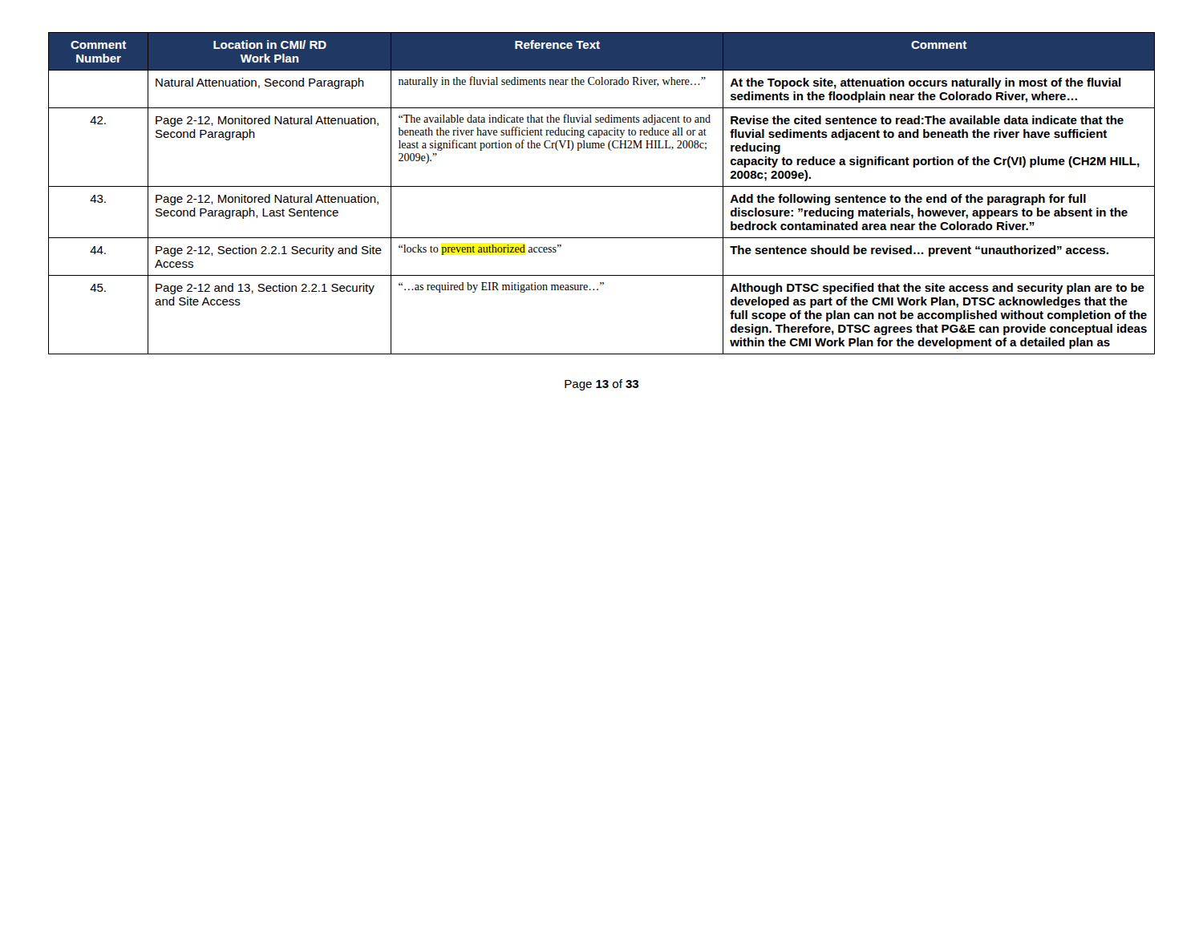| Comment Number | Location in CMI/ RD Work Plan | Reference Text | Comment |
| --- | --- | --- | --- |
| | Natural Attenuation, Second Paragraph | naturally in the fluvial sediments near the Colorado River, where…” | At the Topock site, attenuation occurs naturally in most of the fluvial sediments in the floodplain near the Colorado River, where… |
| 42. | Page 2-12, Monitored Natural Attenuation, Second Paragraph | “The available data indicate that the fluvial sediments adjacent to and beneath the river have sufficient reducing capacity to reduce all or at least a significant portion of the Cr(VI) plume (CH2M HILL, 2008c; 2009e).” | Revise the cited sentence to read:The available data indicate that the fluvial sediments adjacent to and beneath the river have sufficient reducing capacity to reduce a significant portion of the Cr(VI) plume (CH2M HILL, 2008c; 2009e). |
| 43. | Page 2-12, Monitored Natural Attenuation, Second Paragraph, Last Sentence | | Add the following sentence to the end of the paragraph for full disclosure: ”reducing materials, however, appears to be absent in the bedrock contaminated area near the Colorado River.” |
| 44. | Page 2-12, Section 2.2.1 Security and Site Access | “locks to prevent authorized access” | The sentence should be revised… prevent “unauthorized” access. |
| 45. | Page 2-12 and 13, Section 2.2.1 Security and Site Access | “…as required by EIR mitigation measure…” | Although DTSC specified that the site access and security plan are to be developed as part of the CMI Work Plan, DTSC acknowledges that the full scope of the plan can not be accomplished without completion of the design. Therefore, DTSC agrees that PG&E can provide conceptual ideas within the CMI Work Plan for the development of a detailed plan as |
Page 13 of 33